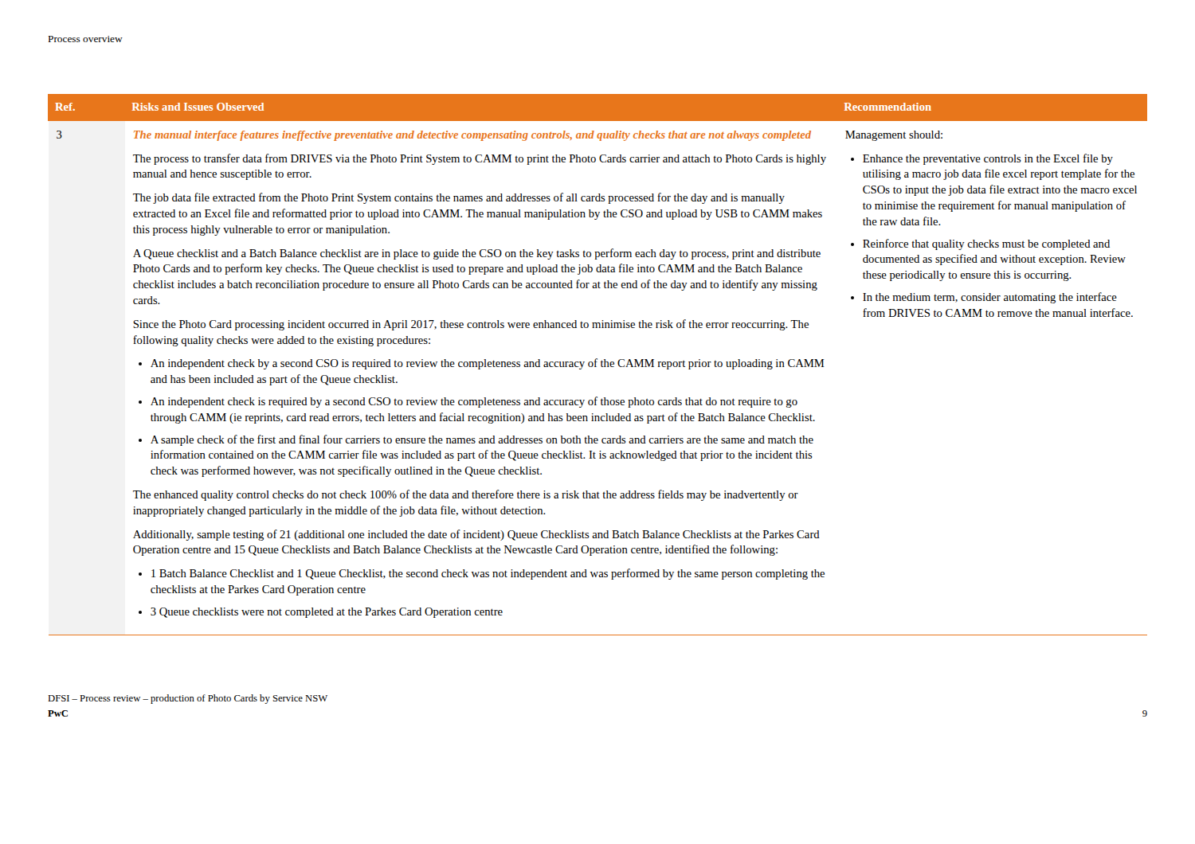Process overview
| Ref. | Risks and Issues Observed | Recommendation |
| --- | --- | --- |
| 3 | The manual interface features ineffective preventative and detective compensating controls, and quality checks that are not always completed The process to transfer data from DRIVES via the Photo Print System to CAMM to print the Photo Cards carrier and attach to Photo Cards is highly manual and hence susceptible to error. The job data file extracted from the Photo Print System contains the names and addresses of all cards processed for the day and is manually extracted to an Excel file and reformatted prior to upload into CAMM. The manual manipulation by the CSO and upload by USB to CAMM makes this process highly vulnerable to error or manipulation. A Queue checklist and a Batch Balance checklist are in place to guide the CSO on the key tasks to perform each day to process, print and distribute Photo Cards and to perform key checks. The Queue checklist is used to prepare and upload the job data file into CAMM and the Batch Balance checklist includes a batch reconciliation procedure to ensure all Photo Cards can be accounted for at the end of the day and to identify any missing cards. Since the Photo Card processing incident occurred in April 2017, these controls were enhanced to minimise the risk of the error reoccurring. The following quality checks were added to the existing procedures: An independent check by a second CSO is required to review the completeness and accuracy of the CAMM report prior to uploading in CAMM and has been included as part of the Queue checklist. An independent check is required by a second CSO to review the completeness and accuracy of those photo cards that do not require to go through CAMM (ie reprints, card read errors, tech letters and facial recognition) and has been included as part of the Batch Balance Checklist. A sample check of the first and final four carriers to ensure the names and addresses on both the cards and carriers are the same and match the information contained on the CAMM carrier file was included as part of the Queue checklist. It is acknowledged that prior to the incident this check was performed however, was not specifically outlined in the Queue checklist. The enhanced quality control checks do not check 100% of the data and therefore there is a risk that the address fields may be inadvertently or inappropriately changed particularly in the middle of the job data file, without detection. Additionally, sample testing of 21 (additional one included the date of incident) Queue Checklists and Batch Balance Checklists at the Parkes Card Operation centre and 15 Queue Checklists and Batch Balance Checklists at the Newcastle Card Operation centre, identified the following: 1 Batch Balance Checklist and 1 Queue Checklist, the second check was not independent and was performed by the same person completing the checklists at the Parkes Card Operation centre 3 Queue checklists were not completed at the Parkes Card Operation centre | Management should: Enhance the preventative controls in the Excel file by utilising a macro job data file excel report template for the CSOs to input the job data file extract into the macro excel to minimise the requirement for manual manipulation of the raw data file. Reinforce that quality checks must be completed and documented as specified and without exception. Review these periodically to ensure this is occurring. In the medium term, consider automating the interface from DRIVES to CAMM to remove the manual interface. |
DFSI – Process review – production of Photo Cards by Service NSW
PwC
9